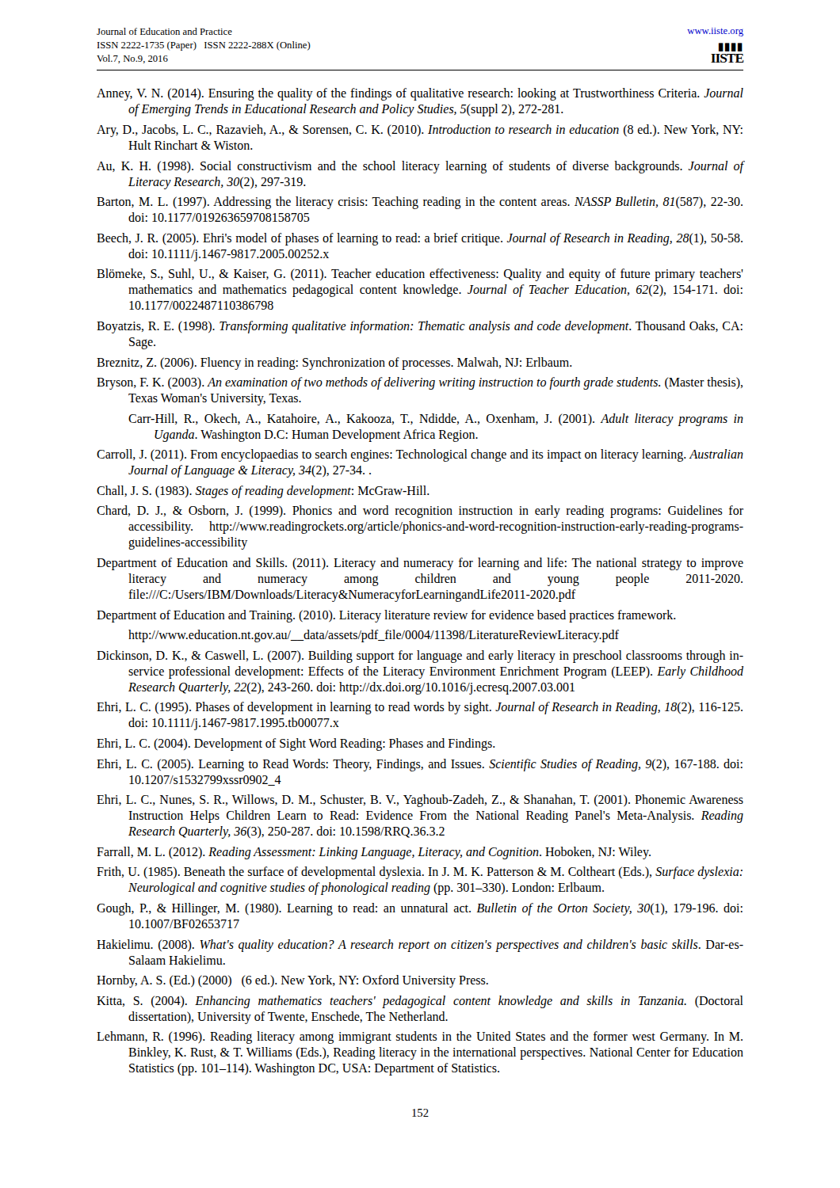Journal of Education and Practice
ISSN 2222-1735 (Paper) ISSN 2222-288X (Online)
Vol.7, No.9, 2016
www.iiste.org
▮▮▮▮ IISTE
Anney, V. N. (2014). Ensuring the quality of the findings of qualitative research: looking at Trustworthiness Criteria. Journal of Emerging Trends in Educational Research and Policy Studies, 5(suppl 2), 272-281.
Ary, D., Jacobs, L. C., Razavieh, A., & Sorensen, C. K. (2010). Introduction to research in education (8 ed.). New York, NY: Hult Rinchart & Wiston.
Au, K. H. (1998). Social constructivism and the school literacy learning of students of diverse backgrounds. Journal of Literacy Research, 30(2), 297-319.
Barton, M. L. (1997). Addressing the literacy crisis: Teaching reading in the content areas. NASSP Bulletin, 81(587), 22-30. doi: 10.1177/019263659708158705
Beech, J. R. (2005). Ehri's model of phases of learning to read: a brief critique. Journal of Research in Reading, 28(1), 50-58. doi: 10.1111/j.1467-9817.2005.00252.x
Blömeke, S., Suhl, U., & Kaiser, G. (2011). Teacher education effectiveness: Quality and equity of future primary teachers' mathematics and mathematics pedagogical content knowledge. Journal of Teacher Education, 62(2), 154-171. doi: 10.1177/0022487110386798
Boyatzis, R. E. (1998). Transforming qualitative information: Thematic analysis and code development. Thousand Oaks, CA: Sage.
Breznitz, Z. (2006). Fluency in reading: Synchronization of processes. Malwah, NJ: Erlbaum.
Bryson, F. K. (2003). An examination of two methods of delivering writing instruction to fourth grade students. (Master thesis), Texas Woman's University, Texas.
Carr-Hill, R., Okech, A., Katahoire, A., Kakooza, T., Ndidde, A., Oxenham, J. (2001). Adult literacy programs in Uganda. Washington D.C: Human Development Africa Region.
Carroll, J. (2011). From encyclopaedias to search engines: Technological change and its impact on literacy learning. Australian Journal of Language & Literacy, 34(2), 27-34. .
Chall, J. S. (1983). Stages of reading development: McGraw-Hill.
Chard, D. J., & Osborn, J. (1999). Phonics and word recognition instruction in early reading programs: Guidelines for accessibility. http://www.readingrockets.org/article/phonics-and-word-recognition-instruction-early-reading-programs-guidelines-accessibility
Department of Education and Skills. (2011). Literacy and numeracy for learning and life: The national strategy to improve literacy and numeracy among children and young people 2011-2020. file:///C:/Users/IBM/Downloads/Literacy&NumeracyforLearningandLife2011-2020.pdf
Department of Education and Training. (2010). Literacy literature review for evidence based practices framework.
http://www.education.nt.gov.au/__data/assets/pdf_file/0004/11398/LiteratureReviewLiteracy.pdf
Dickinson, D. K., & Caswell, L. (2007). Building support for language and early literacy in preschool classrooms through in-service professional development: Effects of the Literacy Environment Enrichment Program (LEEP). Early Childhood Research Quarterly, 22(2), 243-260. doi: http://dx.doi.org/10.1016/j.ecresq.2007.03.001
Ehri, L. C. (1995). Phases of development in learning to read words by sight. Journal of Research in Reading, 18(2), 116-125. doi: 10.1111/j.1467-9817.1995.tb00077.x
Ehri, L. C. (2004). Development of Sight Word Reading: Phases and Findings.
Ehri, L. C. (2005). Learning to Read Words: Theory, Findings, and Issues. Scientific Studies of Reading, 9(2), 167-188. doi: 10.1207/s1532799xssr0902_4
Ehri, L. C., Nunes, S. R., Willows, D. M., Schuster, B. V., Yaghoub-Zadeh, Z., & Shanahan, T. (2001). Phonemic Awareness Instruction Helps Children Learn to Read: Evidence From the National Reading Panel's Meta-Analysis. Reading Research Quarterly, 36(3), 250-287. doi: 10.1598/RRQ.36.3.2
Farrall, M. L. (2012). Reading Assessment: Linking Language, Literacy, and Cognition. Hoboken, NJ: Wiley.
Frith, U. (1985). Beneath the surface of developmental dyslexia. In J. M. K. Patterson & M. Coltheart (Eds.), Surface dyslexia: Neurological and cognitive studies of phonological reading (pp. 301–330). London: Erlbaum.
Gough, P., & Hillinger, M. (1980). Learning to read: an unnatural act. Bulletin of the Orton Society, 30(1), 179-196. doi: 10.1007/BF02653717
Hakielimu. (2008). What's quality education? A research report on citizen's perspectives and children's basic skills. Dar-es-Salaam Hakielimu.
Hornby, A. S. (Ed.) (2000) (6 ed.). New York, NY: Oxford University Press.
Kitta, S. (2004). Enhancing mathematics teachers' pedagogical content knowledge and skills in Tanzania. (Doctoral dissertation), University of Twente, Enschede, The Netherland.
Lehmann, R. (1996). Reading literacy among immigrant students in the United States and the former west Germany. In M. Binkley, K. Rust, & T. Williams (Eds.), Reading literacy in the international perspectives. National Center for Education Statistics (pp. 101–114). Washington DC, USA: Department of Statistics.
152